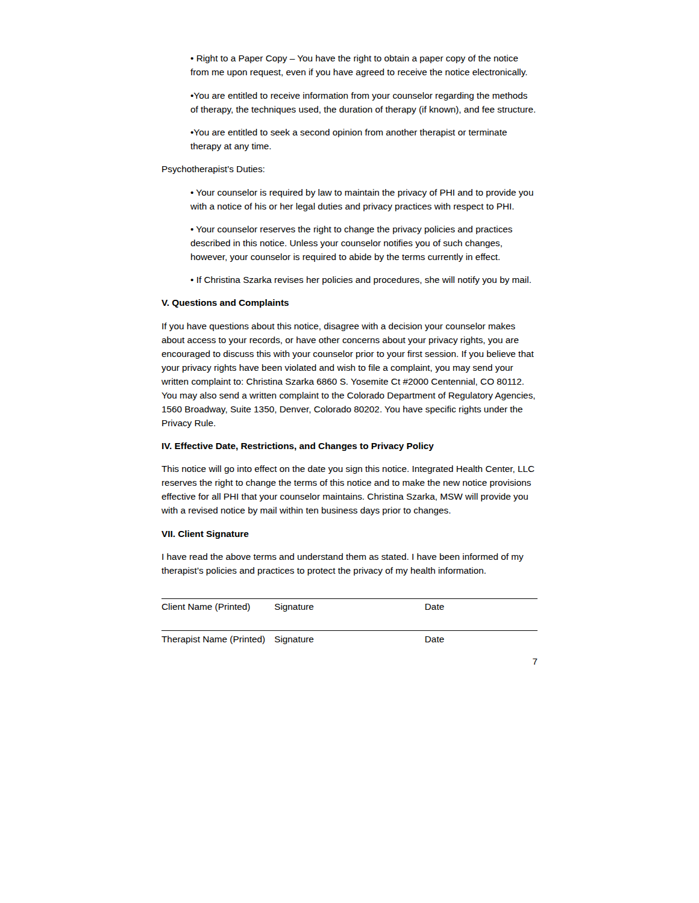• Right to a Paper Copy – You have the right to obtain a paper copy of the notice from me upon request, even if you have agreed to receive the notice electronically.
•You are entitled to receive information from your counselor regarding the methods of therapy, the techniques used, the duration of therapy (if known), and fee structure.
•You are entitled to seek a second opinion from another therapist or terminate therapy at any time.
Psychotherapist’s Duties:
• Your counselor is required by law to maintain the privacy of PHI and to provide you with a notice of his or her legal duties and privacy practices with respect to PHI.
• Your counselor reserves the right to change the privacy policies and practices described in this notice. Unless your counselor notifies you of such changes, however, your counselor is required to abide by the terms currently in effect.
• If Christina Szarka revises her policies and procedures, she will notify you by mail.
V. Questions and Complaints
If you have questions about this notice, disagree with a decision your counselor makes about access to your records, or have other concerns about your privacy rights, you are encouraged to discuss this with your counselor prior to your first session. If you believe that your privacy rights have been violated and wish to file a complaint, you may send your written complaint to: Christina Szarka 6860 S. Yosemite Ct #2000 Centennial, CO 80112. You may also send a written complaint to the Colorado Department of Regulatory Agencies, 1560 Broadway, Suite 1350, Denver, Colorado 80202. You have specific rights under the Privacy Rule.
IV. Effective Date, Restrictions, and Changes to Privacy Policy
This notice will go into effect on the date you sign this notice. Integrated Health Center, LLC reserves the right to change the terms of this notice and to make the new notice provisions effective for all PHI that your counselor maintains. Christina Szarka, MSW will provide you with a revised notice by mail within ten business days prior to changes.
VII. Client Signature
I have read the above terms and understand them as stated. I have been informed of my therapist’s policies and practices to protect the privacy of my health information.
| Client Name (Printed) | Signature | Date |
| Therapist Name (Printed) | Signature | Date |
7